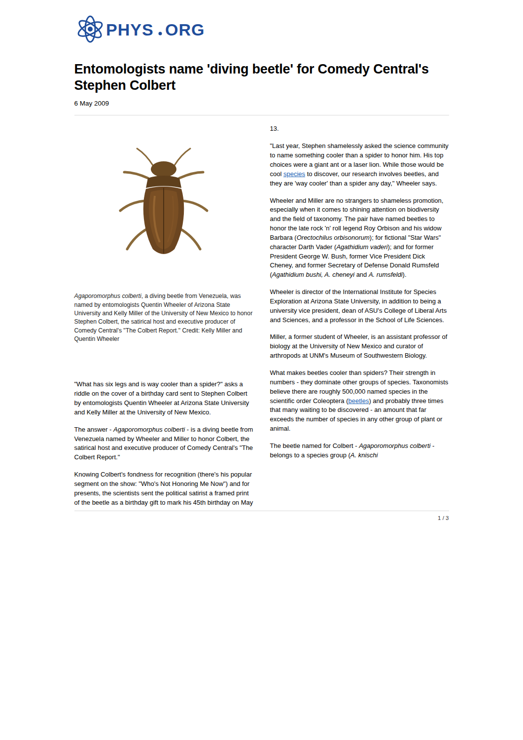PHYS ORG
Entomologists name 'diving beetle' for Comedy Central's Stephen Colbert
6 May 2009
Agaporomorphus colberti, a diving beetle from Venezuela, was named by entomologists Quentin Wheeler of Arizona State University and Kelly Miller of the University of New Mexico to honor Stephen Colbert, the satirical host and executive producer of Comedy Central's "The Colbert Report." Credit: Kelly Miller and Quentin Wheeler
"What has six legs and is way cooler than a spider?" asks a riddle on the cover of a birthday card sent to Stephen Colbert by entomologists Quentin Wheeler at Arizona State University and Kelly Miller at the University of New Mexico.
The answer - Agaporomorphus colberti - is a diving beetle from Venezuela named by Wheeler and Miller to honor Colbert, the satirical host and executive producer of Comedy Central's "The Colbert Report."
Knowing Colbert's fondness for recognition (there's his popular segment on the show: "Who's Not Honoring Me Now") and for presents, the scientists sent the political satirist a framed print of the beetle as a birthday gift to mark his 45th birthday on May
13.
"Last year, Stephen shamelessly asked the science community to name something cooler than a spider to honor him. His top choices were a giant ant or a laser lion. While those would be cool species to discover, our research involves beetles, and they are 'way cooler' than a spider any day," Wheeler says.
Wheeler and Miller are no strangers to shameless promotion, especially when it comes to shining attention on biodiversity and the field of taxonomy. The pair have named beetles to honor the late rock 'n' roll legend Roy Orbison and his widow Barbara (Orectochilus orbisonorum); for fictional "Star Wars" character Darth Vader (Agathidium vaderi); and for former President George W. Bush, former Vice President Dick Cheney, and former Secretary of Defense Donald Rumsfeld (Agathidium bushi, A. cheneyi and A. rumsfeldi).
Wheeler is director of the International Institute for Species Exploration at Arizona State University, in addition to being a university vice president, dean of ASU's College of Liberal Arts and Sciences, and a professor in the School of Life Sciences.
Miller, a former student of Wheeler, is an assistant professor of biology at the University of New Mexico and curator of arthropods at UNM's Museum of Southwestern Biology.
What makes beetles cooler than spiders? Their strength in numbers - they dominate other groups of species. Taxonomists believe there are roughly 500,000 named species in the scientific order Coleoptera (beetles) and probably three times that many waiting to be discovered - an amount that far exceeds the number of species in any other group of plant or animal.
The beetle named for Colbert - Agaporomorphus colberti - belongs to a species group (A. knischi
1 / 3